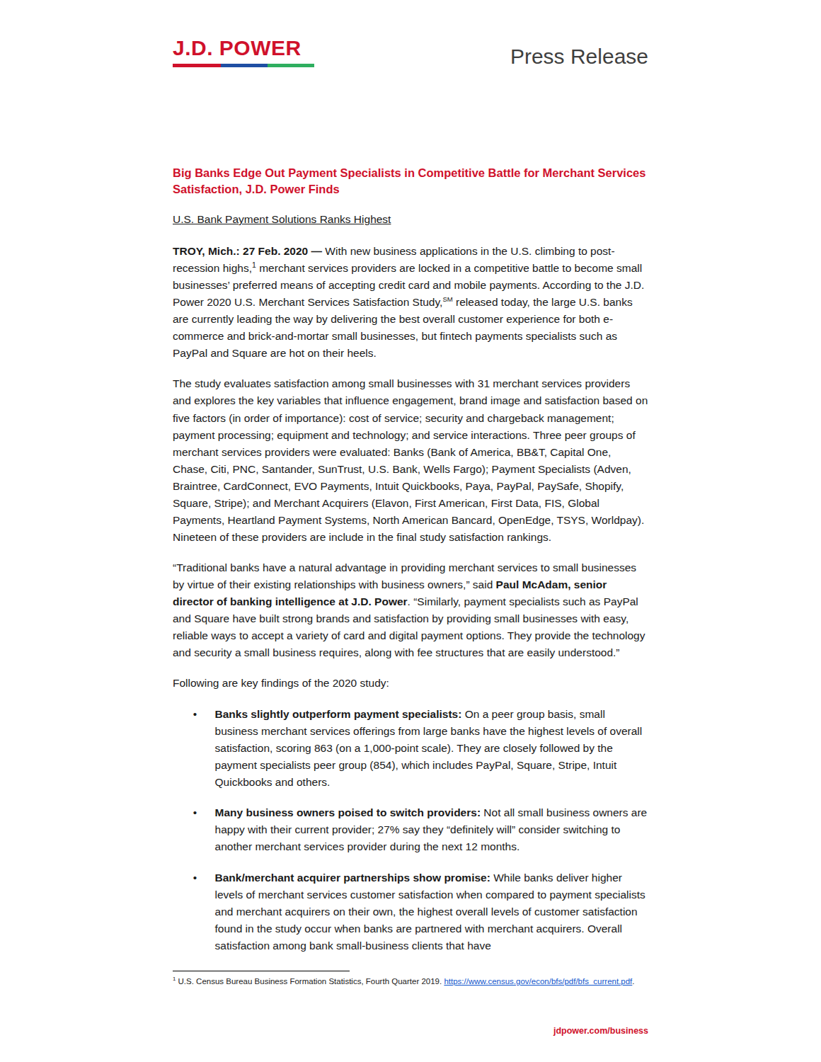J.D. POWER
Press Release
Big Banks Edge Out Payment Specialists in Competitive Battle for Merchant Services Satisfaction, J.D. Power Finds
U.S. Bank Payment Solutions Ranks Highest
TROY, Mich.: 27 Feb. 2020 — With new business applications in the U.S. climbing to post-recession highs,1 merchant services providers are locked in a competitive battle to become small businesses’ preferred means of accepting credit card and mobile payments. According to the J.D. Power 2020 U.S. Merchant Services Satisfaction Study,SM released today, the large U.S. banks are currently leading the way by delivering the best overall customer experience for both e-commerce and brick-and-mortar small businesses, but fintech payments specialists such as PayPal and Square are hot on their heels.
The study evaluates satisfaction among small businesses with 31 merchant services providers and explores the key variables that influence engagement, brand image and satisfaction based on five factors (in order of importance): cost of service; security and chargeback management; payment processing; equipment and technology; and service interactions. Three peer groups of merchant services providers were evaluated: Banks (Bank of America, BB&T, Capital One, Chase, Citi, PNC, Santander, SunTrust, U.S. Bank, Wells Fargo); Payment Specialists (Adven, Braintree, CardConnect, EVO Payments, Intuit Quickbooks, Paya, PayPal, PaySafe, Shopify, Square, Stripe); and Merchant Acquirers (Elavon, First American, First Data, FIS, Global Payments, Heartland Payment Systems, North American Bancard, OpenEdge, TSYS, Worldpay). Nineteen of these providers are include in the final study satisfaction rankings.
“Traditional banks have a natural advantage in providing merchant services to small businesses by virtue of their existing relationships with business owners,” said Paul McAdam, senior director of banking intelligence at J.D. Power. “Similarly, payment specialists such as PayPal and Square have built strong brands and satisfaction by providing small businesses with easy, reliable ways to accept a variety of card and digital payment options. They provide the technology and security a small business requires, along with fee structures that are easily understood.”
Following are key findings of the 2020 study:
Banks slightly outperform payment specialists: On a peer group basis, small business merchant services offerings from large banks have the highest levels of overall satisfaction, scoring 863 (on a 1,000-point scale). They are closely followed by the payment specialists peer group (854), which includes PayPal, Square, Stripe, Intuit Quickbooks and others.
Many business owners poised to switch providers: Not all small business owners are happy with their current provider; 27% say they “definitely will” consider switching to another merchant services provider during the next 12 months.
Bank/merchant acquirer partnerships show promise: While banks deliver higher levels of merchant services customer satisfaction when compared to payment specialists and merchant acquirers on their own, the highest overall levels of customer satisfaction found in the study occur when banks are partnered with merchant acquirers. Overall satisfaction among bank small-business clients that have
1 U.S. Census Bureau Business Formation Statistics, Fourth Quarter 2019. https://www.census.gov/econ/bfs/pdf/bfs_current.pdf.
jdpower.com/business